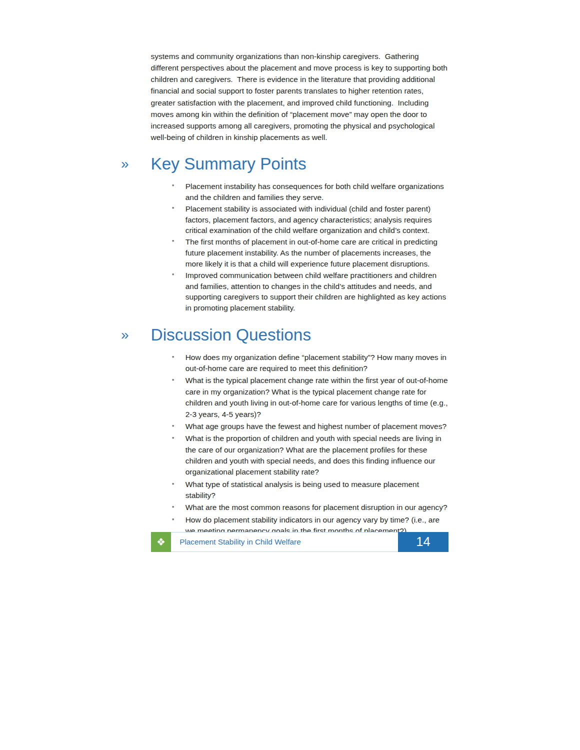systems and community organizations than non-kinship caregivers. Gathering different perspectives about the placement and move process is key to supporting both children and caregivers. There is evidence in the literature that providing additional financial and social support to foster parents translates to higher retention rates, greater satisfaction with the placement, and improved child functioning. Including moves among kin within the definition of “placement move” may open the door to increased supports among all caregivers, promoting the physical and psychological well-being of children in kinship placements as well.
»Key Summary Points
Placement instability has consequences for both child welfare organizations and the children and families they serve.
Placement stability is associated with individual (child and foster parent) factors, placement factors, and agency characteristics; analysis requires critical examination of the child welfare organization and child’s context.
The first months of placement in out-of-home care are critical in predicting future placement instability. As the number of placements increases, the more likely it is that a child will experience future placement disruptions.
Improved communication between child welfare practitioners and children and families, attention to changes in the child’s attitudes and needs, and supporting caregivers to support their children are highlighted as key actions in promoting placement stability.
»Discussion Questions
How does my organization define “placement stability”? How many moves in out-of-home care are required to meet this definition?
What is the typical placement change rate within the first year of out-of-home care in my organization? What is the typical placement change rate for children and youth living in out-of-home care for various lengths of time (e.g., 2-3 years, 4-5 years)?
What age groups have the fewest and highest number of placement moves?
What is the proportion of children and youth with special needs are living in the care of our organization? What are the placement profiles for these children and youth with special needs, and does this finding influence our organizational placement stability rate?
What type of statistical analysis is being used to measure placement stability?
What are the most common reasons for placement disruption in our agency?
How do placement stability indicators in our agency vary by time? (i.e., are we meeting permanency goals in the first months of placement?)
❖
Placement Stability in Child Welfare
14